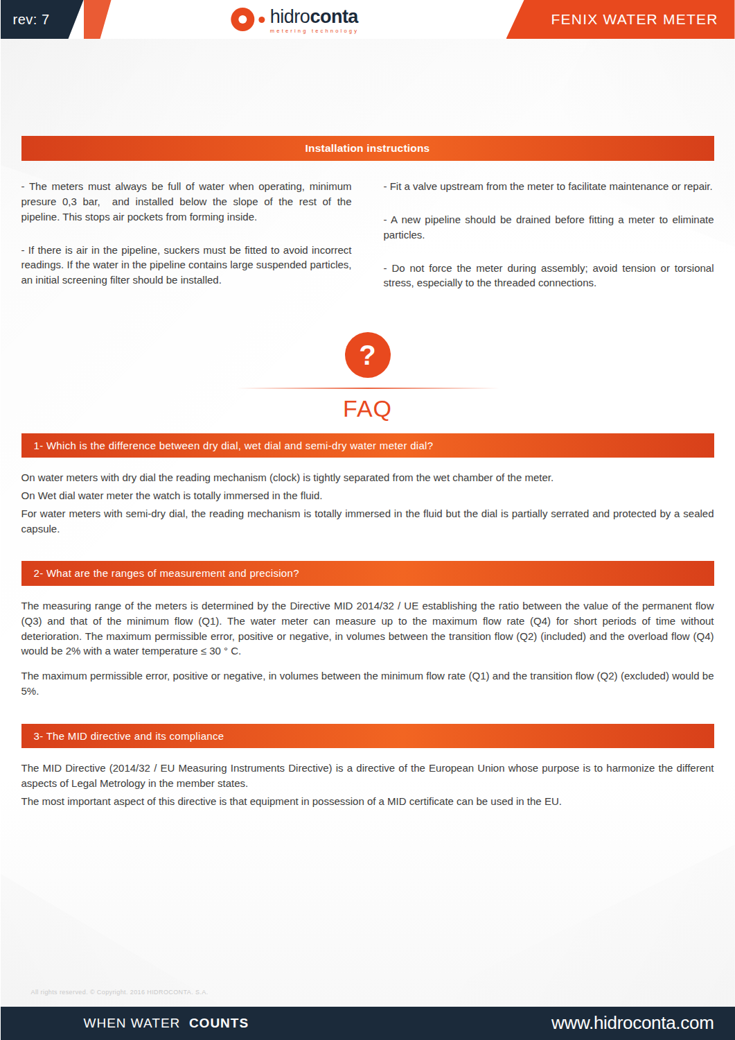rev: 7
hidroconta metering technology
FENIX WATER METER
Installation instructions
- The meters must always be full of water when operating, minimum presure 0,3 bar, and installed below the slope of the rest of the pipeline. This stops air pockets from forming inside.
- If there is air in the pipeline, suckers must be fitted to avoid incorrect readings. If the water in the pipeline contains large suspended particles, an initial screening filter should be installed.
- Fit a valve upstream from the meter to facilitate maintenance or repair.
- A new pipeline should be drained before fitting a meter to eliminate particles.
- Do not force the meter during assembly; avoid tension or torsional stress, especially to the threaded connections.
?
FAQ
1- Which is the difference between dry dial, wet dial and semi-dry water meter dial?
On water meters with dry dial the reading mechanism (clock) is tightly separated from the wet chamber of the meter.
On Wet dial water meter the watch is totally immersed in the fluid.
For water meters with semi-dry dial, the reading mechanism is totally immersed in the fluid but the dial is partially serrated and protected by a sealed capsule.
2- What are the ranges of measurement and precision?
The measuring range of the meters is determined by the Directive MID 2014/32 / UE establishing the ratio between the value of the permanent flow (Q3) and that of the minimum flow (Q1). The water meter can measure up to the maximum flow rate (Q4) for short periods of time without deterioration. The maximum permissible error, positive or negative, in volumes between the transition flow (Q2) (included) and the overload flow (Q4) would be 2% with a water temperature ≤ 30 ° C.
The maximum permissible error, positive or negative, in volumes between the minimum flow rate (Q1) and the transition flow (Q2) (excluded) would be 5%.
3- The MID directive and its compliance
The MID Directive (2014/32 / EU Measuring Instruments Directive) is a directive of the European Union whose purpose is to harmonize the different aspects of Legal Metrology in the member states.
The most important aspect of this directive is that equipment in possession of a MID certificate can be used in the EU.
All rights reserved. © Copyright. 2016 HIDROCONTA. S.A.
WHEN WATER COUNTS
www.hidroconta.com